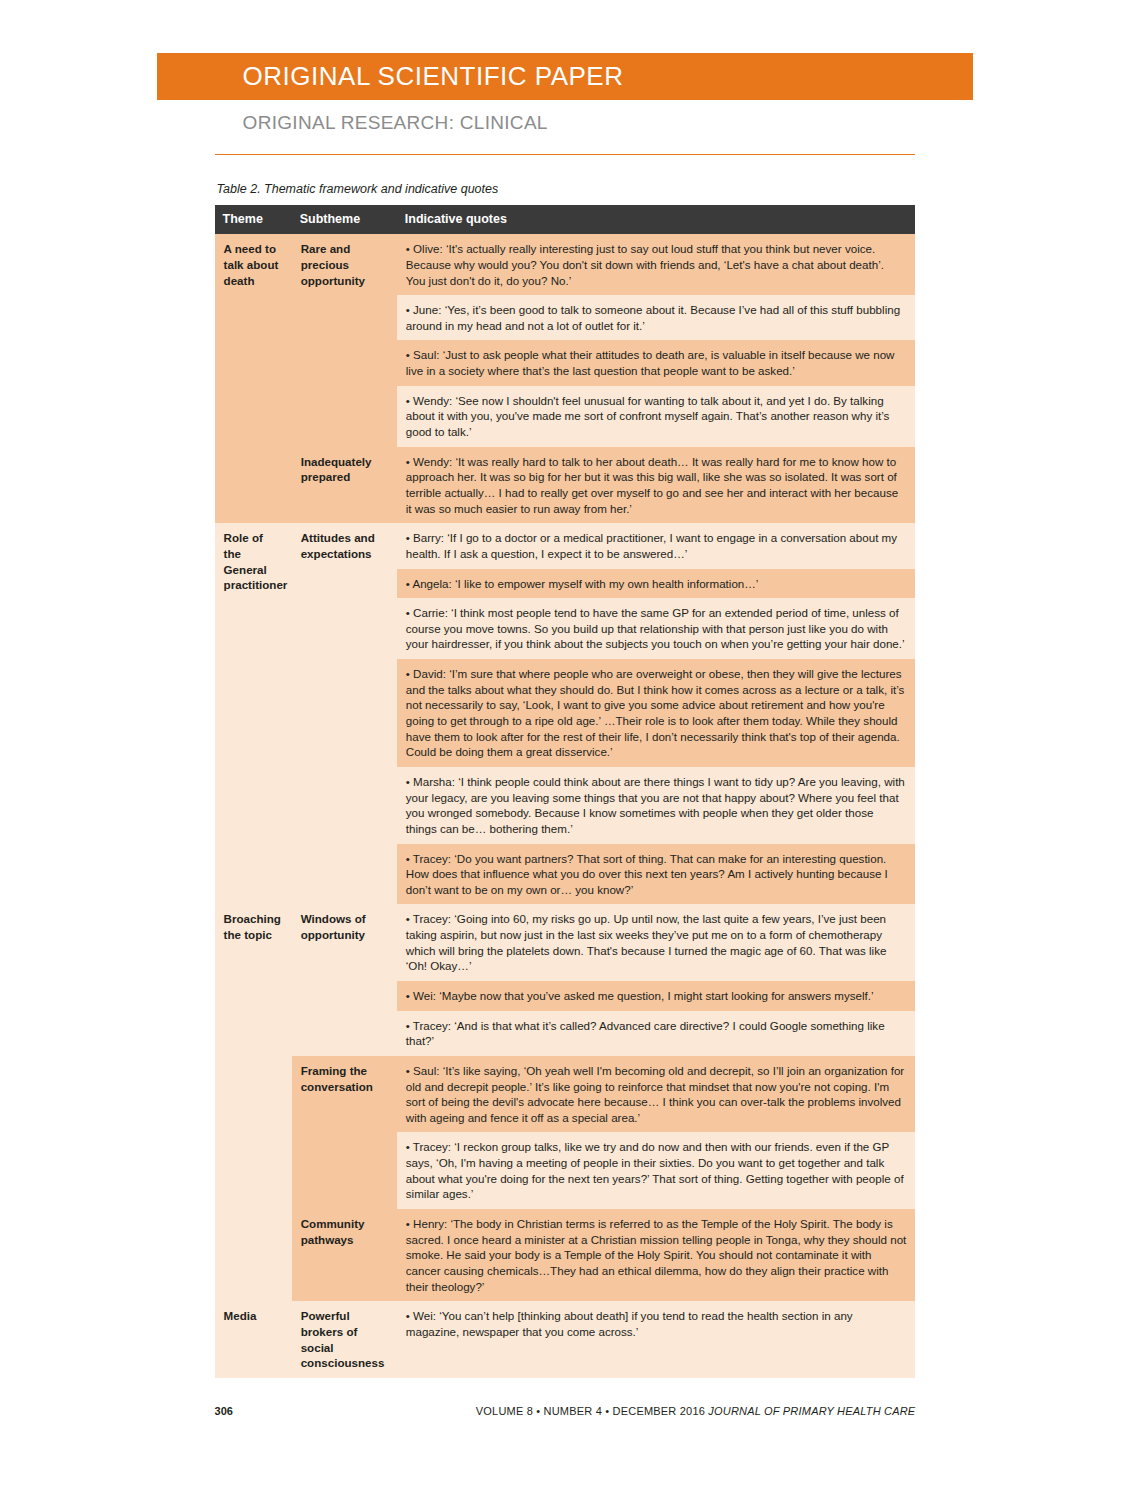ORIGINAL SCIENTIFIC PAPER
ORIGINAL RESEARCH: CLINICAL
Table 2. Thematic framework and indicative quotes
| Theme | Subtheme | Indicative quotes |
| --- | --- | --- |
| A need to talk about death | Rare and precious opportunity | • Olive: ‘It's actually really interesting just to say out loud stuff that you think but never voice. Because why would you? You don't sit down with friends and, ‘Let's have a chat about death’. You just don't do it, do you? No.’ |
| • June: ‘Yes, it’s been good to talk to someone about it. Because I’ve had all of this stuff bubbling around in my head and not a lot of outlet for it.’ |
| • Saul: ‘Just to ask people what their attitudes to death are, is valuable in itself because we now live in a society where that’s the last question that people want to be asked.’ |
| • Wendy: ‘See now I shouldn't feel unusual for wanting to talk about it, and yet I do. By talking about it with you, you've made me sort of confront myself again. That’s another reason why it’s good to talk.’ |
| Inadequately prepared | • Wendy: ‘It was really hard to talk to her about death… It was really hard for me to know how to approach her. It was so big for her but it was this big wall, like she was so isolated. It was sort of terrible actually… I had to really get over myself to go and see her and interact with her because it was so much easier to run away from her.’ |
| Role of the General practitioner | Attitudes and expectations | • Barry: ‘If I go to a doctor or a medical practitioner, I want to engage in a conversation about my health. If I ask a question, I expect it to be answered…’ |
| • Angela: ‘I like to empower myself with my own health information…’ |
| • Carrie: ‘I think most people tend to have the same GP for an extended period of time, unless of course you move towns. So you build up that relationship with that person just like you do with your hairdresser, if you think about the subjects you touch on when you’re getting your hair done.’ |
| • David: ‘I’m sure that where people who are overweight or obese, then they will give the lectures and the talks about what they should do. But I think how it comes across as a lecture or a talk, it’s not necessarily to say, ‘Look, I want to give you some advice about retirement and how you're going to get through to a ripe old age.’ …Their role is to look after them today. While they should have them to look after for the rest of their life, I don’t necessarily think that's top of their agenda. Could be doing them a great disservice.’ |
| • Marsha: ‘I think people could think about are there things I want to tidy up? Are you leaving, with your legacy, are you leaving some things that you are not that happy about? Where you feel that you wronged somebody. Because I know sometimes with people when they get older those things can be… bothering them.’ |
| • Tracey: ‘Do you want partners? That sort of thing. That can make for an interesting question. How does that influence what you do over this next ten years? Am I actively hunting because I don’t want to be on my own or… you know?’ |
| Broaching the topic | Windows of opportunity | • Tracey: ‘Going into 60, my risks go up. Up until now, the last quite a few years, I’ve just been taking aspirin, but now just in the last six weeks they’ve put me on to a form of chemotherapy which will bring the platelets down. That's because I turned the magic age of 60. That was like ‘Oh! Okay…’ |
| • Wei: ‘Maybe now that you’ve asked me question, I might start looking for answers myself.’ |
| • Tracey: ‘And is that what it’s called? Advanced care directive? I could Google something like that?’ |
| Framing the conversation | • Saul: ‘It’s like saying, ‘Oh yeah well I'm becoming old and decrepit, so I’ll join an organization for old and decrepit people.’ It’s like going to reinforce that mindset that now you're not coping. I'm sort of being the devil's advocate here because… I think you can over-talk the problems involved with ageing and fence it off as a special area.’ |
| • Tracey: ‘I reckon group talks, like we try and do now and then with our friends. even if the GP says, ‘Oh, I'm having a meeting of people in their sixties. Do you want to get together and talk about what you're doing for the next ten years?’ That sort of thing. Getting together with people of similar ages.’ |
| Community pathways | • Henry: ‘The body in Christian terms is referred to as the Temple of the Holy Spirit. The body is sacred. I once heard a minister at a Christian mission telling people in Tonga, why they should not smoke. He said your body is a Temple of the Holy Spirit. You should not contaminate it with cancer causing chemicals…They had an ethical dilemma, how do they align their practice with their theology?’ |
| Media | Powerful brokers of social consciousness | • Wei: ‘You can’t help [thinking about death] if you tend to read the health section in any magazine, newspaper that you come across.’ |
306
VOLUME 8 • NUMBER 4 • DECEMBER 2016 JOURNAL OF PRIMARY HEALTH CARE